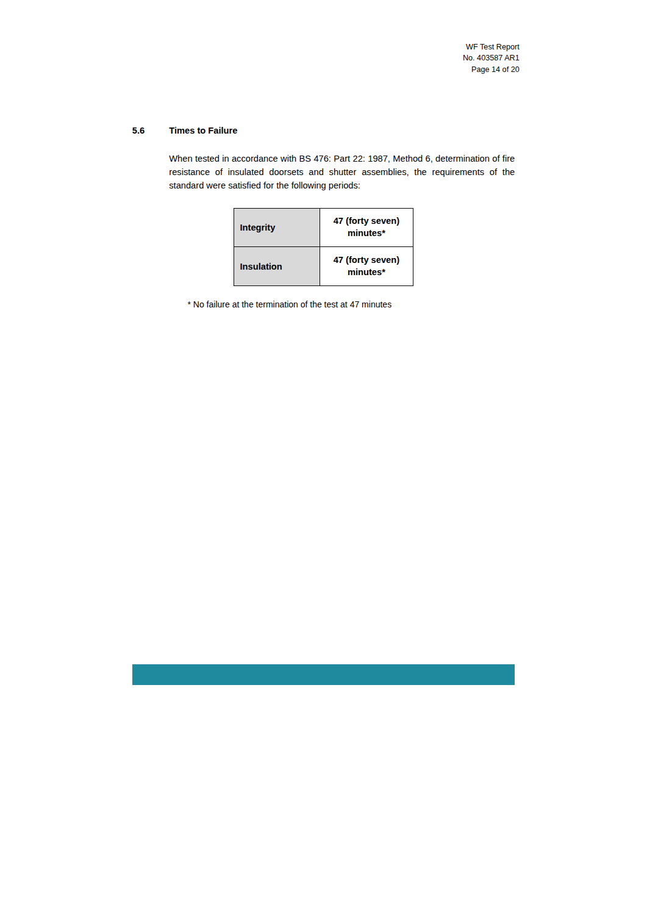WF Test Report
No. 403587 AR1
Page 14 of 20
5.6
Times to Failure
When tested in accordance with BS 476: Part 22: 1987, Method 6, determination of fire resistance of insulated doorsets and shutter assemblies, the requirements of the standard were satisfied for the following periods:
| Integrity | 47 (forty seven) minutes* |
| Insulation | 47 (forty seven) minutes* |
* No failure at the termination of the test at 47 minutes